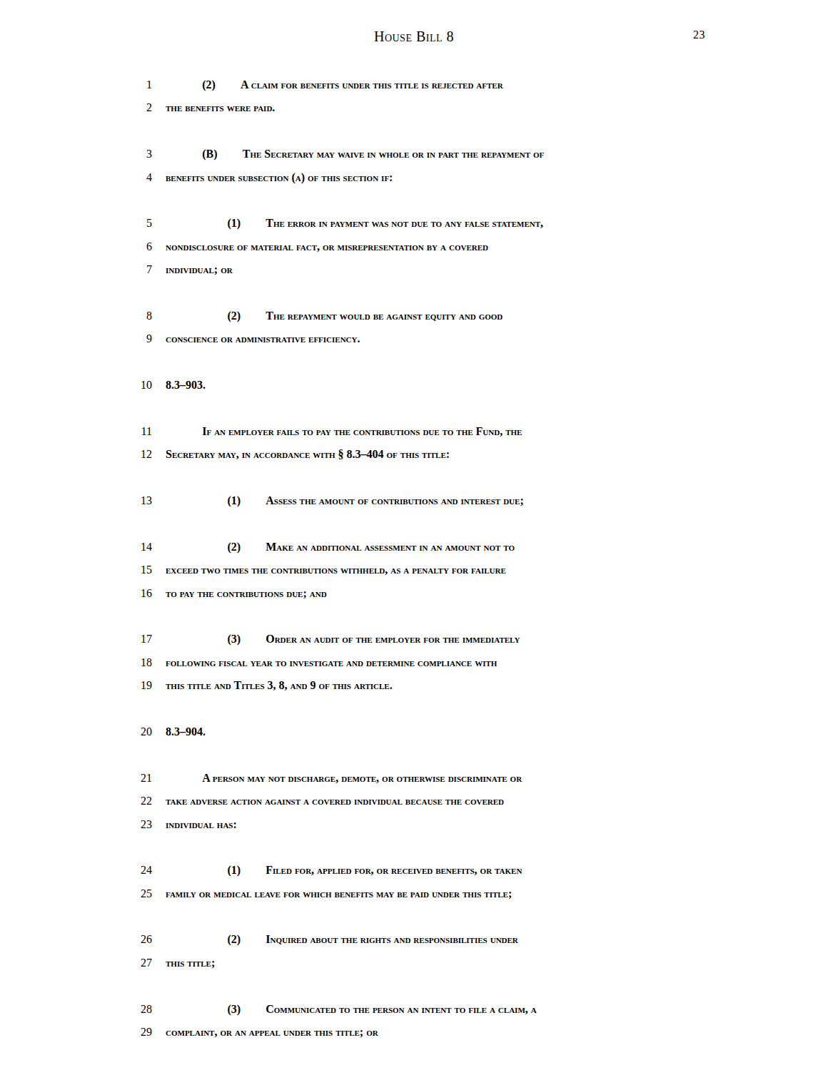House Bill 8 23
| 1 | (2) A claim for benefits under this title is rejected after |
| 2 | the benefits were paid. |
| 3 | (B) The Secretary may waive in whole or in part the repayment of |
| 4 | benefits under subsection (a) of this section if: |
| 5 | (1) The error in payment was not due to any false statement, |
| 6 | nondisclosure of material fact, or misrepresentation by a covered |
| 7 | individual; or |
| 8 | (2) The repayment would be against equity and good |
| 9 | conscience or administrative efficiency. |
| 10 | 8.3–903. |
| 11 | If an employer fails to pay the contributions due to the Fund, the |
| 12 | Secretary may, in accordance with § 8.3–404 of this title: |
| 13 | (1) Assess the amount of contributions and interest due; |
| 14 | (2) Make an additional assessment in an amount not to |
| 15 | exceed two times the contributions withheld, as a penalty for failure |
| 16 | to pay the contributions due; and |
| 17 | (3) Order an audit of the employer for the immediately |
| 18 | following fiscal year to investigate and determine compliance with |
| 19 | this title and Titles 3, 8, and 9 of this article. |
| 20 | 8.3–904. |
| 21 | A person may not discharge, demote, or otherwise discriminate or |
| 22 | take adverse action against a covered individual because the covered |
| 23 | individual has: |
| 24 | (1) Filed for, applied for, or received benefits, or taken |
| 25 | family or medical leave for which benefits may be paid under this title; |
| 26 | (2) Inquired about the rights and responsibilities under |
| 27 | this title; |
| 28 | (3) Communicated to the person an intent to file a claim, a |
| 29 | complaint, or an appeal under this title; or |